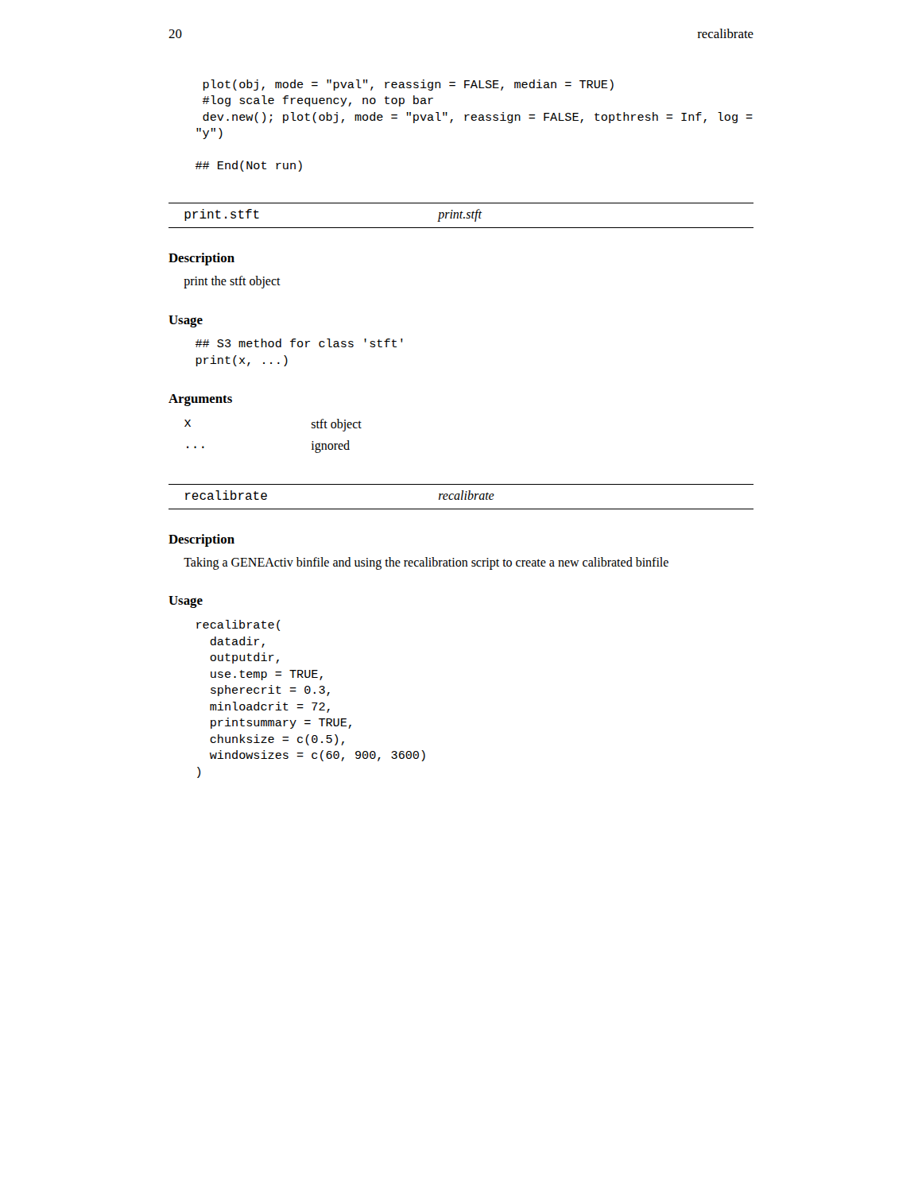20 recalibrate
 plot(obj, mode = "pval", reassign = FALSE, median = TRUE)
 #log scale frequency, no top bar
 dev.new(); plot(obj, mode = "pval", reassign = FALSE, topthresh = Inf, log = "y")

## End(Not run)
print.stft print.stft
Description
print the stft object
Usage
## S3 method for class 'stft'
print(x, ...)
Arguments
| x | stft object |
| ... | ignored |
recalibrate recalibrate
Description
Taking a GENEActiv binfile and using the recalibration script to create a new calibrated binfile
Usage
recalibrate(
  datadir,
  outputdir,
  use.temp = TRUE,
  spherecrit = 0.3,
  minloadcrit = 72,
  printsummary = TRUE,
  chunksize = c(0.5),
  windowsizes = c(60, 900, 3600)
)